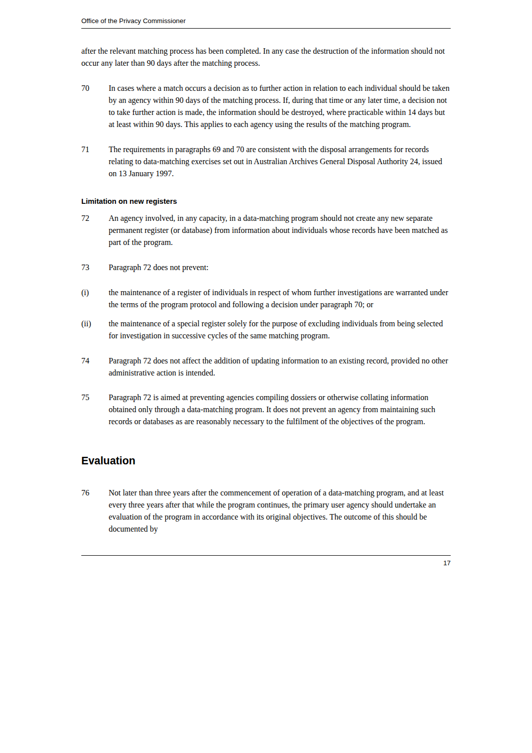Office of the Privacy Commissioner
after the relevant matching process has been completed. In any case the destruction of the information should not occur any later than 90 days after the matching process.
70
In cases where a match occurs a decision as to further action in relation to each individual should be taken by an agency within 90 days of the matching process. If, during that time or any later time, a decision not to take further action is made, the information should be destroyed, where practicable within 14 days but at least within 90 days. This applies to each agency using the results of the matching program.
71
The requirements in paragraphs 69 and 70 are consistent with the disposal arrangements for records relating to data-matching exercises set out in Australian Archives General Disposal Authority 24, issued on 13 January 1997.
Limitation on new registers
72
An agency involved, in any capacity, in a data-matching program should not create any new separate permanent register (or database) from information about individuals whose records have been matched as part of the program.
73
Paragraph 72 does not prevent:
(i) the maintenance of a register of individuals in respect of whom further investigations are warranted under the terms of the program protocol and following a decision under paragraph 70; or
(ii) the maintenance of a special register solely for the purpose of excluding individuals from being selected for investigation in successive cycles of the same matching program.
74
Paragraph 72 does not affect the addition of updating information to an existing record, provided no other administrative action is intended.
75
Paragraph 72 is aimed at preventing agencies compiling dossiers or otherwise collating information obtained only through a data-matching program. It does not prevent an agency from maintaining such records or databases as are reasonably necessary to the fulfilment of the objectives of the program.
Evaluation
76
Not later than three years after the commencement of operation of a data-matching program, and at least every three years after that while the program continues, the primary user agency should undertake an evaluation of the program in accordance with its original objectives. The outcome of this should be documented by
17